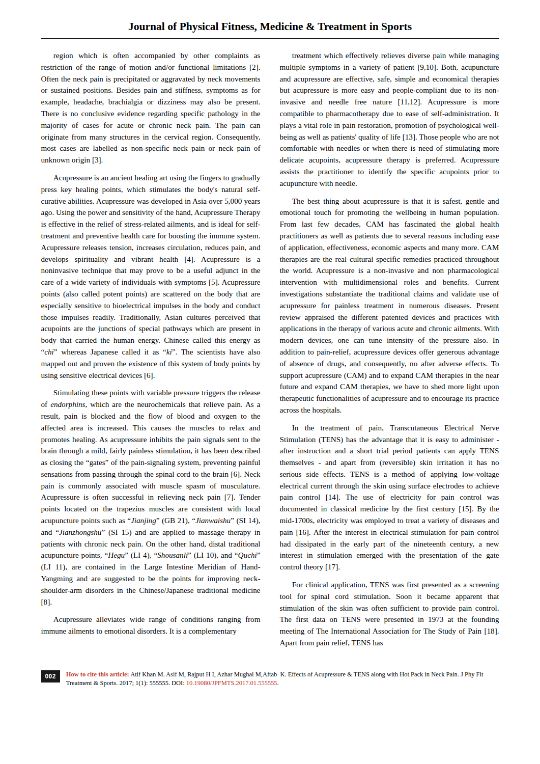Journal of Physical Fitness, Medicine & Treatment in Sports
region which is often accompanied by other complaints as restriction of the range of motion and/or functional limitations [2]. Often the neck pain is precipitated or aggravated by neck movements or sustained positions. Besides pain and stiffness, symptoms as for example, headache, brachialgia or dizziness may also be present. There is no conclusive evidence regarding specific pathology in the majority of cases for acute or chronic neck pain. The pain can originate from many structures in the cervical region. Consequently, most cases are labelled as non-specific neck pain or neck pain of unknown origin [3].
Acupressure is an ancient healing art using the fingers to gradually press key healing points, which stimulates the body's natural self-curative abilities. Acupressure was developed in Asia over 5,000 years ago. Using the power and sensitivity of the hand, Acupressure Therapy is effective in the relief of stress-related ailments, and is ideal for self-treatment and preventive health care for boosting the immune system. Acupressure releases tension, increases circulation, reduces pain, and develops spirituality and vibrant health [4]. Acupressure is a noninvasive technique that may prove to be a useful adjunct in the care of a wide variety of individuals with symptoms [5]. Acupressure points (also called potent points) are scattered on the body that are especially sensitive to bioelectrical impulses in the body and conduct those impulses readily. Traditionally, Asian cultures perceived that acupoints are the junctions of special pathways which are present in body that carried the human energy. Chinese called this energy as “chi” whereas Japanese called it as “ki”. The scientists have also mapped out and proven the existence of this system of body points by using sensitive electrical devices [6].
Stimulating these points with variable pressure triggers the release of endorphins, which are the neurochemicals that relieve pain. As a result, pain is blocked and the flow of blood and oxygen to the affected area is increased. This causes the muscles to relax and promotes healing. As acupressure inhibits the pain signals sent to the brain through a mild, fairly painless stimulation, it has been described as closing the “gates” of the pain-signaling system, preventing painful sensations from passing through the spinal cord to the brain [6]. Neck pain is commonly associated with muscle spasm of musculature. Acupressure is often successful in relieving neck pain [7]. Tender points located on the trapezius muscles are consistent with local acupuncture points such as “Jianjing” (GB 21), “Jianwaishu” (SI 14), and “Jianzhongshu” (SI 15) and are applied to massage therapy in patients with chronic neck pain. On the other hand, distal traditional acupuncture points, “Hegu” (LI 4), “Shousanli” (LI 10), and “Quchi” (LI 11), are contained in the Large Intestine Meridian of Hand-Yangming and are suggested to be the points for improving neck-shoulder-arm disorders in the Chinese/Japanese traditional medicine [8].
Acupressure alleviates wide range of conditions ranging from immune ailments to emotional disorders. It is a complementary
treatment which effectively relieves diverse pain while managing multiple symptoms in a variety of patient [9,10]. Both, acupuncture and acupressure are effective, safe, simple and economical therapies but acupressure is more easy and people-compliant due to its non-invasive and needle free nature [11,12]. Acupressure is more compatible to pharmacotherapy due to ease of self-administration. It plays a vital role in pain restoration, promotion of psychological well-being as well as patients' quality of life [13]. Those people who are not comfortable with needles or when there is need of stimulating more delicate acupoints, acupressure therapy is preferred. Acupressure assists the practitioner to identify the specific acupoints prior to acupuncture with needle.
The best thing about acupressure is that it is safest, gentle and emotional touch for promoting the wellbeing in human population. From last few decades, CAM has fascinated the global health practitioners as well as patients due to several reasons including ease of application, effectiveness, economic aspects and many more. CAM therapies are the real cultural specific remedies practiced throughout the world. Acupressure is a non-invasive and non pharmacological intervention with multidimensional roles and benefits. Current investigations substantiate the traditional claims and validate use of acupressure for painless treatment in numerous diseases. Present review appraised the different patented devices and practices with applications in the therapy of various acute and chronic ailments. With modern devices, one can tune intensity of the pressure also. In addition to pain-relief, acupressure devices offer generous advantage of absence of drugs, and consequently, no after adverse effects. To support acupressure (CAM) and to expand CAM therapies in the near future and expand CAM therapies, we have to shed more light upon therapeutic functionalities of acupressure and to encourage its practice across the hospitals.
In the treatment of pain, Transcutaneous Electrical Nerve Stimulation (TENS) has the advantage that it is easy to administer - after instruction and a short trial period patients can apply TENS themselves - and apart from (reversible) skin irritation it has no serious side effects. TENS is a method of applying low-voltage electrical current through the skin using surface electrodes to achieve pain control [14]. The use of electricity for pain control was documented in classical medicine by the first century [15]. By the mid-1700s, electricity was employed to treat a variety of diseases and pain [16]. After the interest in electrical stimulation for pain control had dissipated in the early part of the nineteenth century, a new interest in stimulation emerged with the presentation of the gate control theory [17].
For clinical application, TENS was first presented as a screening tool for spinal cord stimulation. Soon it became apparent that stimulation of the skin was often sufficient to provide pain control. The first data on TENS were presented in 1973 at the founding meeting of The International Association for The Study of Pain [18]. Apart from pain relief, TENS has
002
How to cite this article: Atif Khan M. Asif M, Rajput H I, Azhar Mughal M,Aftab K. Effects of Acupressure & TENS along with Hot Pack in Neck Pain. J Phy Fit Treatment & Sports. 2017; 1(1): 555555. DOI: 10.19080/JPFMTS.2017.01.555555.